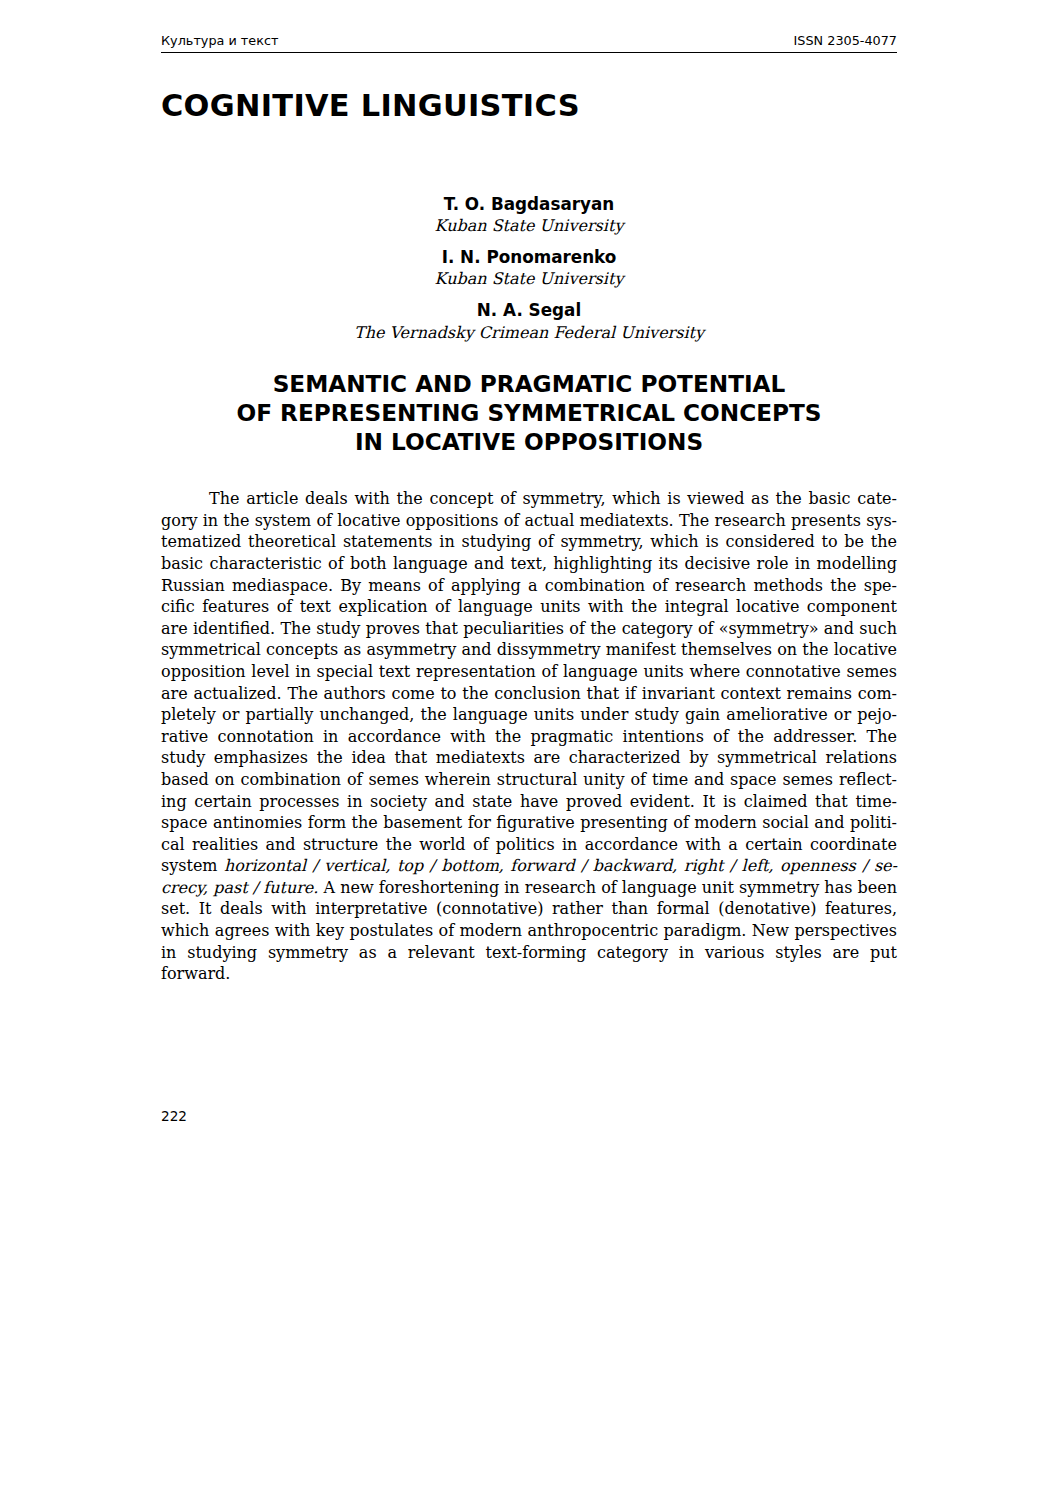Культура и текст ISSN 2305-4077
COGNITIVE LINGUISTICS
T. O. Bagdasaryan
Kuban State University
I. N. Ponomarenko
Kuban State University
N. A. Segal
The Vernadsky Crimean Federal University
SEMANTIC AND PRAGMATIC POTENTIAL
OF REPRESENTING SYMMETRICAL CONCEPTS
IN LOCATIVE OPPOSITIONS
The article deals with the concept of symmetry, which is viewed as the basic category in the system of locative oppositions of actual mediatexts. The research presents systematized theoretical statements in studying of symmetry, which is considered to be the basic characteristic of both language and text, highlighting its decisive role in modelling Russian mediaspace. By means of applying a combination of research methods the specific features of text explication of language units with the integral locative component are identified. The study proves that peculiarities of the category of «symmetry» and such symmetrical concepts as asymmetry and dissymmetry manifest themselves on the locative opposition level in special text representation of language units where connotative semes are actualized. The authors come to the conclusion that if invariant context remains completely or partially unchanged, the language units under study gain ameliorative or pejorative connotation in accordance with the pragmatic intentions of the addresser. The study emphasizes the idea that mediatexts are characterized by symmetrical relations based on combination of semes wherein structural unity of time and space semes reflecting certain processes in society and state have proved evident. It is claimed that time-space antinomies form the basement for figurative presenting of modern social and political realities and structure the world of politics in accordance with a certain coordinate system horizontal / vertical, top / bottom, forward / backward, right / left, openness / secrecy, past / future. A new foreshortening in research of language unit symmetry has been set. It deals with interpretative (connotative) rather than formal (denotative) features, which agrees with key postulates of modern anthropocentric paradigm. New perspectives in studying symmetry as a relevant text-forming category in various styles are put forward.
222